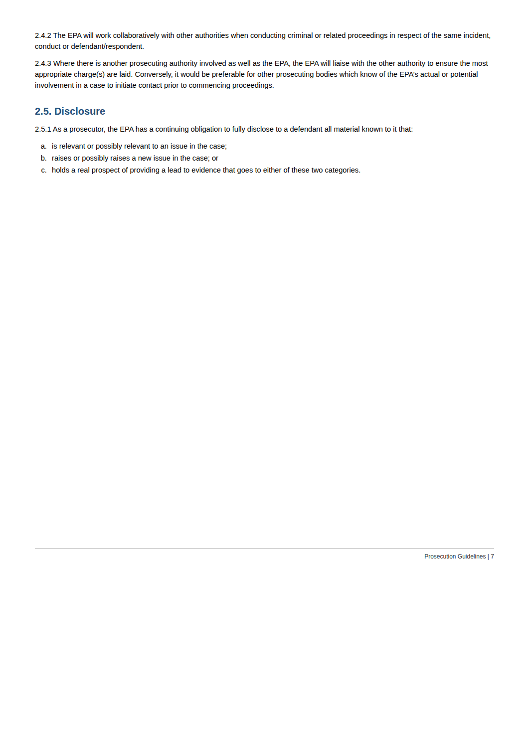2.4.2 The EPA will work collaboratively with other authorities when conducting criminal or related proceedings in respect of the same incident, conduct or defendant/respondent.
2.4.3 Where there is another prosecuting authority involved as well as the EPA, the EPA will liaise with the other authority to ensure the most appropriate charge(s) are laid. Conversely, it would be preferable for other prosecuting bodies which know of the EPA’s actual or potential involvement in a case to initiate contact prior to commencing proceedings.
2.5. Disclosure
2.5.1 As a prosecutor, the EPA has a continuing obligation to fully disclose to a defendant all material known to it that:
is relevant or possibly relevant to an issue in the case;
raises or possibly raises a new issue in the case; or
holds a real prospect of providing a lead to evidence that goes to either of these two categories.
Prosecution Guidelines | 7